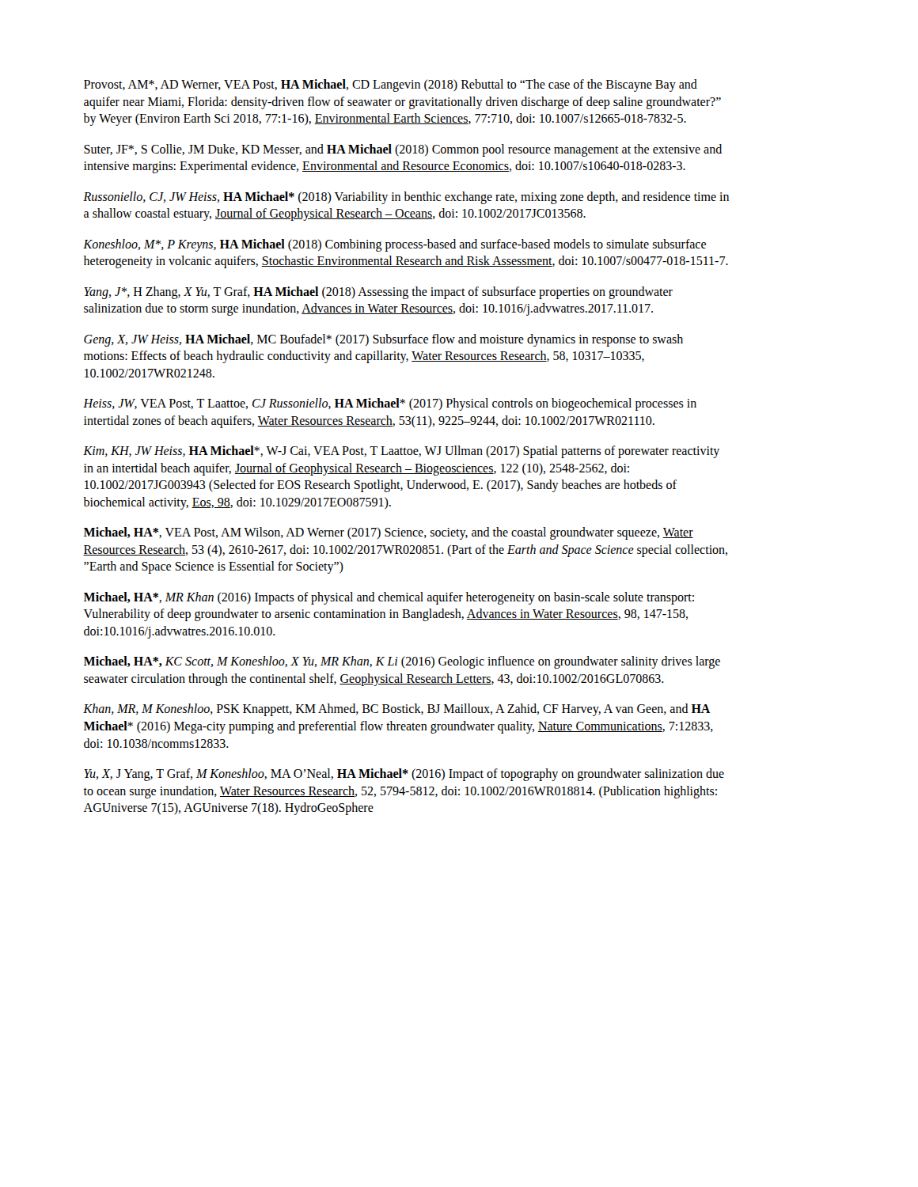Provost, AM*, AD Werner, VEA Post, HA Michael, CD Langevin (2018) Rebuttal to “The case of the Biscayne Bay and aquifer near Miami, Florida: density-driven flow of seawater or gravitationally driven discharge of deep saline groundwater?” by Weyer (Environ Earth Sci 2018, 77:1-16), Environmental Earth Sciences, 77:710, doi: 10.1007/s12665-018-7832-5.
Suter, JF*, S Collie, JM Duke, KD Messer, and HA Michael (2018) Common pool resource management at the extensive and intensive margins: Experimental evidence, Environmental and Resource Economics, doi: 10.1007/s10640-018-0283-3.
Russoniello, CJ, JW Heiss, HA Michael* (2018) Variability in benthic exchange rate, mixing zone depth, and residence time in a shallow coastal estuary, Journal of Geophysical Research – Oceans, doi: 10.1002/2017JC013568.
Koneshloo, M*, P Kreyns, HA Michael (2018) Combining process-based and surface-based models to simulate subsurface heterogeneity in volcanic aquifers, Stochastic Environmental Research and Risk Assessment, doi: 10.1007/s00477-018-1511-7.
Yang, J*, H Zhang, X Yu, T Graf, HA Michael (2018) Assessing the impact of subsurface properties on groundwater salinization due to storm surge inundation, Advances in Water Resources, doi: 10.1016/j.advwatres.2017.11.017.
Geng, X, JW Heiss, HA Michael, MC Boufadel* (2017) Subsurface flow and moisture dynamics in response to swash motions: Effects of beach hydraulic conductivity and capillarity, Water Resources Research, 58, 10317–10335, 10.1002/2017WR021248.
Heiss, JW, VEA Post, T Laattoe, CJ Russoniello, HA Michael* (2017) Physical controls on biogeochemical processes in intertidal zones of beach aquifers, Water Resources Research, 53(11), 9225–9244, doi: 10.1002/2017WR021110.
Kim, KH, JW Heiss, HA Michael*, W-J Cai, VEA Post, T Laattoe, WJ Ullman (2017) Spatial patterns of porewater reactivity in an intertidal beach aquifer, Journal of Geophysical Research – Biogeosciences, 122 (10), 2548-2562, doi: 10.1002/2017JG003943 (Selected for EOS Research Spotlight, Underwood, E. (2017), Sandy beaches are hotbeds of biochemical activity, Eos, 98, doi: 10.1029/2017EO087591).
Michael, HA*, VEA Post, AM Wilson, AD Werner (2017) Science, society, and the coastal groundwater squeeze, Water Resources Research, 53 (4), 2610-2617, doi: 10.1002/2017WR020851. (Part of the Earth and Space Science special collection, ”Earth and Space Science is Essential for Society”)
Michael, HA*, MR Khan (2016) Impacts of physical and chemical aquifer heterogeneity on basin-scale solute transport: Vulnerability of deep groundwater to arsenic contamination in Bangladesh, Advances in Water Resources, 98, 147-158, doi:10.1016/j.advwatres.2016.10.010.
Michael, HA*, KC Scott, M Koneshloo, X Yu, MR Khan, K Li (2016) Geologic influence on groundwater salinity drives large seawater circulation through the continental shelf, Geophysical Research Letters, 43, doi:10.1002/2016GL070863.
Khan, MR, M Koneshloo, PSK Knappett, KM Ahmed, BC Bostick, BJ Mailloux, A Zahid, CF Harvey, A van Geen, and HA Michael* (2016) Mega-city pumping and preferential flow threaten groundwater quality, Nature Communications, 7:12833, doi: 10.1038/ncomms12833.
Yu, X, J Yang, T Graf, M Koneshloo, MA O’Neal, HA Michael* (2016) Impact of topography on groundwater salinization due to ocean surge inundation, Water Resources Research, 52, 5794-5812, doi: 10.1002/2016WR018814. (Publication highlights: AGUniverse 7(15), AGUniverse 7(18). HydroGeoSphere